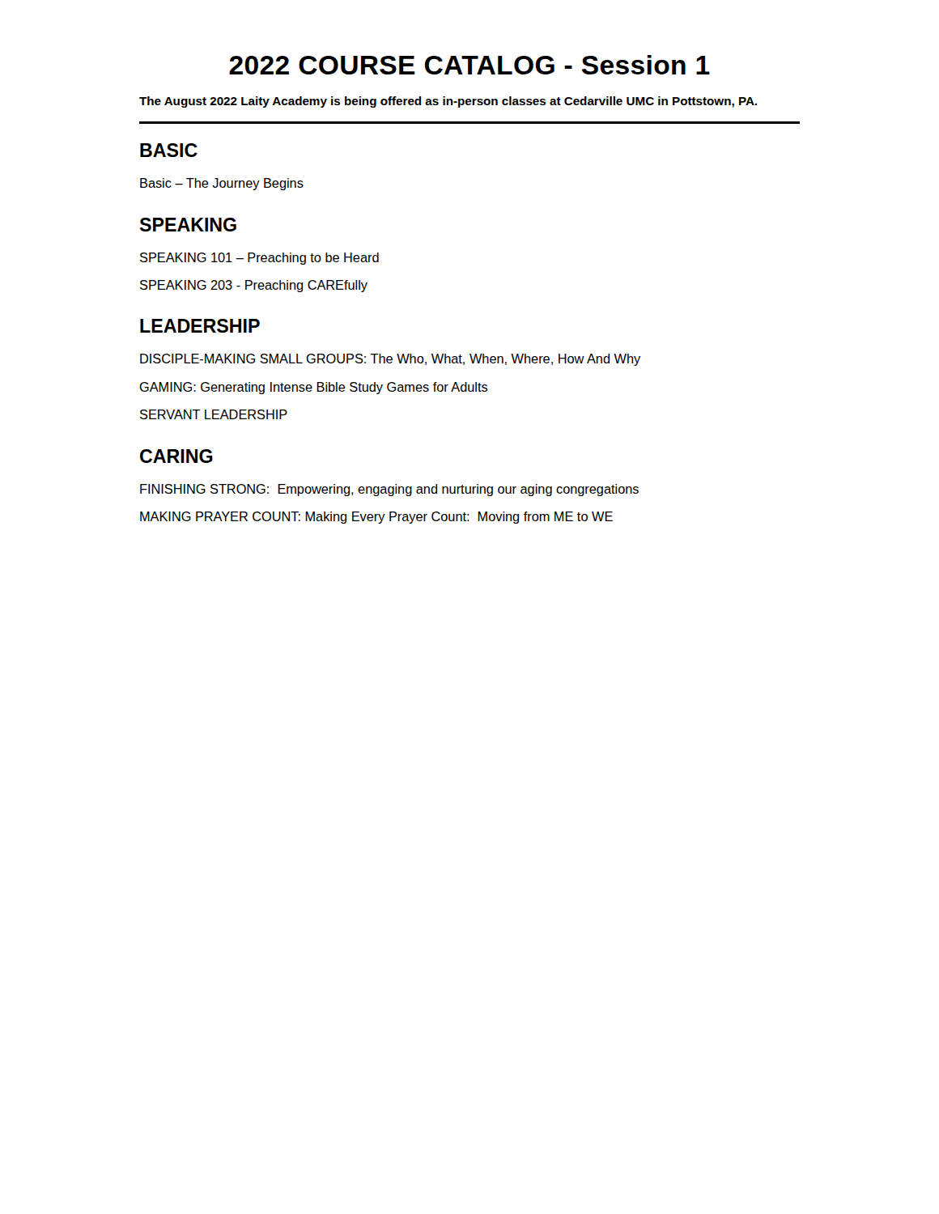2022 COURSE CATALOG - Session 1
The August 2022 Laity Academy is being offered as in-person classes at Cedarville UMC in Pottstown, PA.
BASIC
Basic – The Journey Begins
SPEAKING
SPEAKING 101 – Preaching to be Heard
SPEAKING 203 - Preaching CAREfully
LEADERSHIP
DISCIPLE-MAKING SMALL GROUPS: The Who, What, When, Where, How And Why
GAMING: Generating Intense Bible Study Games for Adults
SERVANT LEADERSHIP
CARING
FINISHING STRONG: Empowering, engaging and nurturing our aging congregations
MAKING PRAYER COUNT: Making Every Prayer Count: Moving from ME to WE